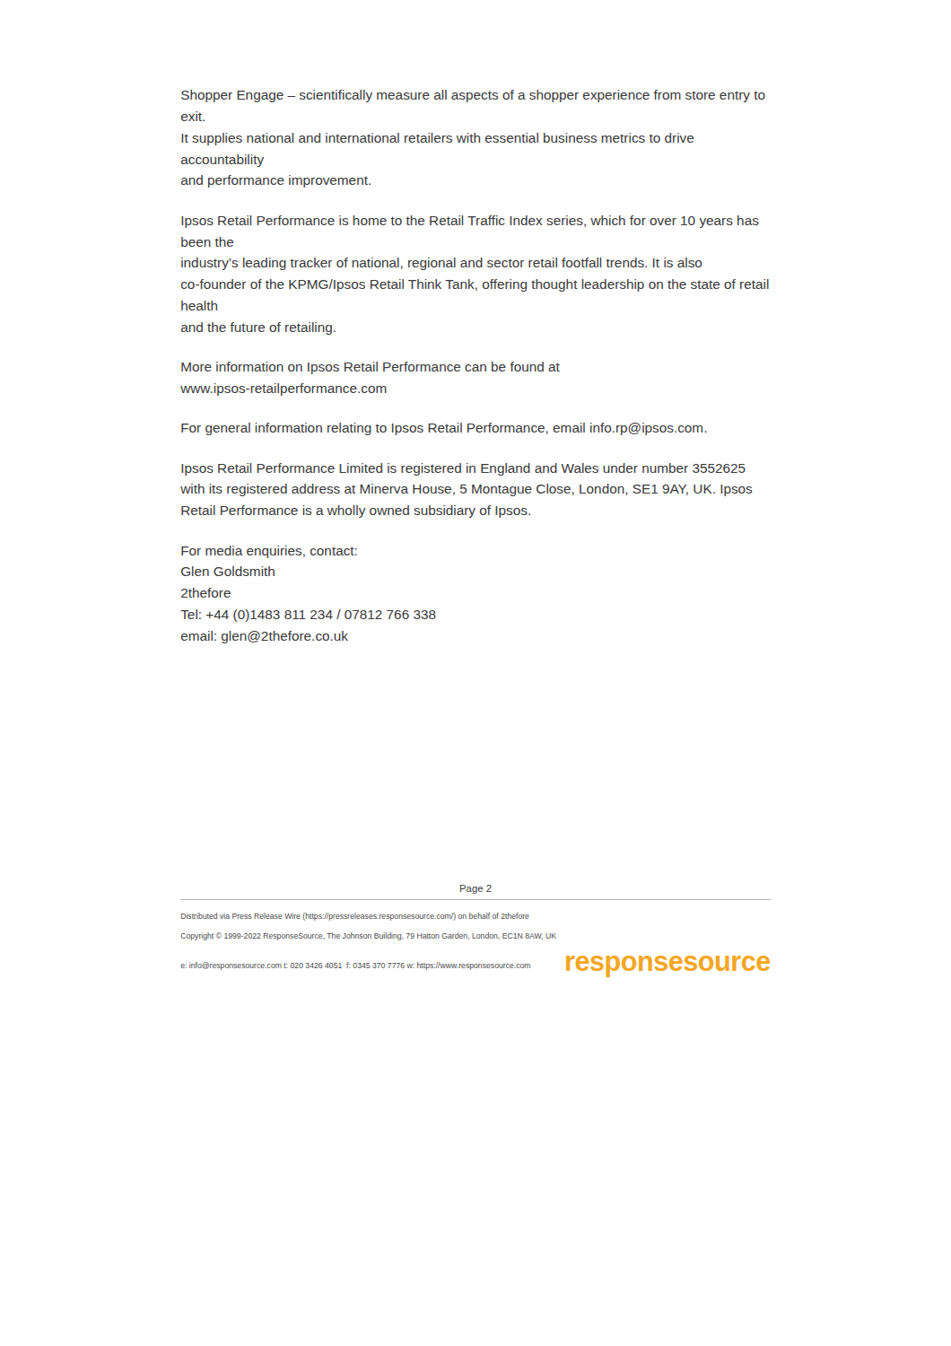Shopper Engage – scientifically measure all aspects of a shopper experience from store entry to exit.
It supplies national and international retailers with essential business metrics to drive accountability
and performance improvement.
Ipsos Retail Performance is home to the Retail Traffic Index series, which for over 10 years has been the
industry’s leading tracker of national, regional and sector retail footfall trends. It is also
co-founder of the KPMG/Ipsos Retail Think Tank, offering thought leadership on the state of retail health
and the future of retailing.
More information on Ipsos Retail Performance can be found at
www.ipsos-retailperformance.com
For general information relating to Ipsos Retail Performance, email info.rp@ipsos.com.
Ipsos Retail Performance Limited is registered in England and Wales under number 3552625 with its registered address at Minerva House, 5 Montague Close, London, SE1 9AY, UK. Ipsos Retail Performance is a wholly owned subsidiary of Ipsos.
For media enquiries, contact:
Glen Goldsmith
2thefore
Tel: +44 (0)1483 811 234 / 07812 766 338
email: glen@2thefore.co.uk
Page 2
Distributed via Press Release Wire (https://pressreleases.responsesource.com/) on behalf of 2thefore
Copyright © 1999-2022 ResponseSource, The Johnson Building, 79 Hatton Garden, London, EC1N 8AW, UK
e: info@responsesource.com t: 020 3426 4051 f: 0345 370 7776 w: https://www.responsesource.com
response source